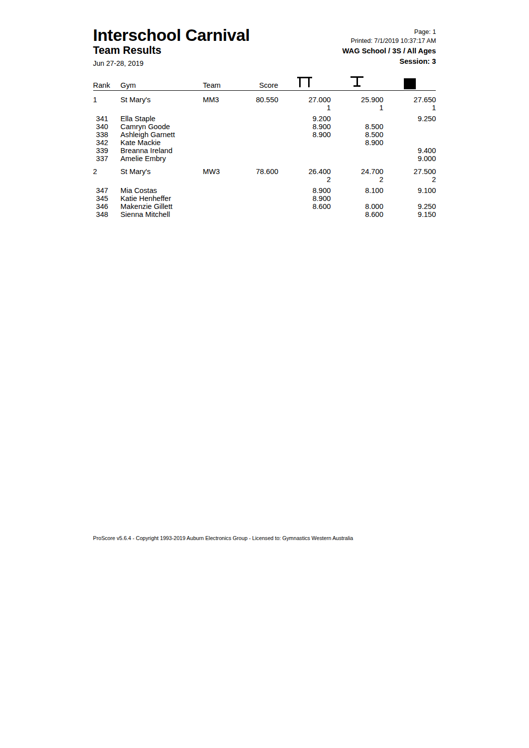Interschool Carnival
Team Results
Jun 27-28, 2019
Page: 1
Printed: 7/1/2019 10:37:17 AM
WAG School / 3S / All Ages
Session: 3
| Rank | Gym | Team | Score | | | |
| --- | --- | --- | --- | --- | --- | --- |
| 1 | St Mary's | MM3 | 80.550 | 27.000 | 25.900 | 27.650 |
| | | | | 1 | 1 | 1 |
| 341 | Ella Staple | | | 9.200 | | 9.250 |
| 340 | Camryn Goode | | | 8.900 | 8.500 | |
| 338 | Ashleigh Garnett | | | 8.900 | 8.500 | |
| 342 | Kate Mackie | | | | 8.900 | |
| 339 | Breanna Ireland | | | | | 9.400 |
| 337 | Amelie Embry | | | | | 9.000 |
| 2 | St Mary's | MW3 | 78.600 | 26.400 | 24.700 | 27.500 |
| | | | | 2 | 2 | 2 |
| 347 | Mia Costas | | | 8.900 | 8.100 | 9.100 |
| 345 | Katie Henheffer | | | 8.900 | | |
| 346 | Makenzie Gillett | | | 8.600 | 8.000 | 9.250 |
| 348 | Sienna Mitchell | | | | 8.600 | 9.150 |
ProScore v5.6.4 - Copyright 1993-2019 Auburn Electronics Group - Licensed to: Gymnastics Western Australia